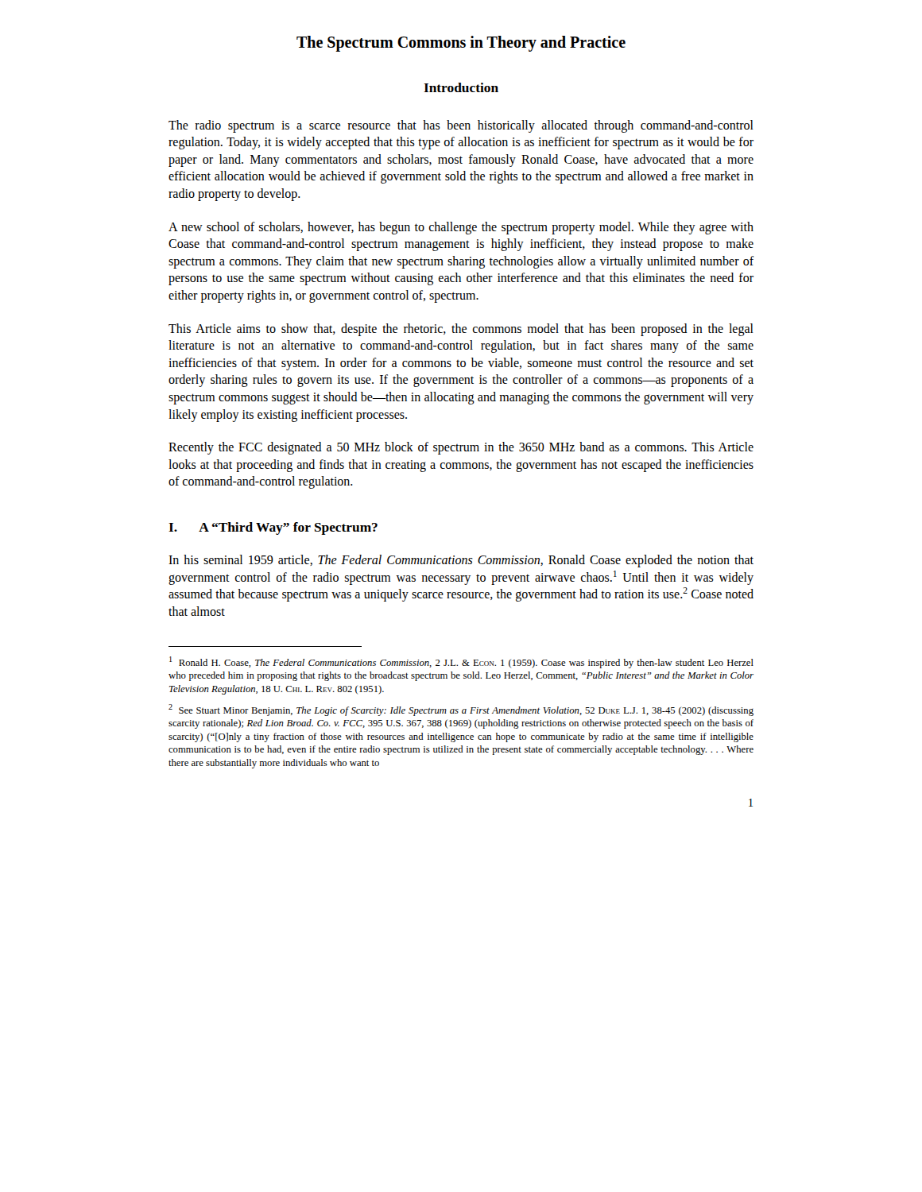The Spectrum Commons in Theory and Practice
Introduction
The radio spectrum is a scarce resource that has been historically allocated through command-and-control regulation. Today, it is widely accepted that this type of allocation is as inefficient for spectrum as it would be for paper or land. Many commentators and scholars, most famously Ronald Coase, have advocated that a more efficient allocation would be achieved if government sold the rights to the spectrum and allowed a free market in radio property to develop.
A new school of scholars, however, has begun to challenge the spectrum property model. While they agree with Coase that command-and-control spectrum management is highly inefficient, they instead propose to make spectrum a commons. They claim that new spectrum sharing technologies allow a virtually unlimited number of persons to use the same spectrum without causing each other interference and that this eliminates the need for either property rights in, or government control of, spectrum.
This Article aims to show that, despite the rhetoric, the commons model that has been proposed in the legal literature is not an alternative to command-and-control regulation, but in fact shares many of the same inefficiencies of that system. In order for a commons to be viable, someone must control the resource and set orderly sharing rules to govern its use. If the government is the controller of a commons—as proponents of a spectrum commons suggest it should be—then in allocating and managing the commons the government will very likely employ its existing inefficient processes.
Recently the FCC designated a 50 MHz block of spectrum in the 3650 MHz band as a commons. This Article looks at that proceeding and finds that in creating a commons, the government has not escaped the inefficiencies of command-and-control regulation.
I. A “Third Way” for Spectrum?
In his seminal 1959 article, The Federal Communications Commission, Ronald Coase exploded the notion that government control of the radio spectrum was necessary to prevent airwave chaos.1 Until then it was widely assumed that because spectrum was a uniquely scarce resource, the government had to ration its use.2 Coase noted that almost
1 Ronald H. Coase, The Federal Communications Commission, 2 J.L. & Econ. 1 (1959). Coase was inspired by then-law student Leo Herzel who preceded him in proposing that rights to the broadcast spectrum be sold. Leo Herzel, Comment, “Public Interest” and the Market in Color Television Regulation, 18 U. Chi. L. Rev. 802 (1951).
2 See Stuart Minor Benjamin, The Logic of Scarcity: Idle Spectrum as a First Amendment Violation, 52 Duke L.J. 1, 38-45 (2002) (discussing scarcity rationale); Red Lion Broad. Co. v. FCC, 395 U.S. 367, 388 (1969) (upholding restrictions on otherwise protected speech on the basis of scarcity) (“[O]nly a tiny fraction of those with resources and intelligence can hope to communicate by radio at the same time if intelligible communication is to be had, even if the entire radio spectrum is utilized in the present state of commercially acceptable technology. . . . Where there are substantially more individuals who want to
1